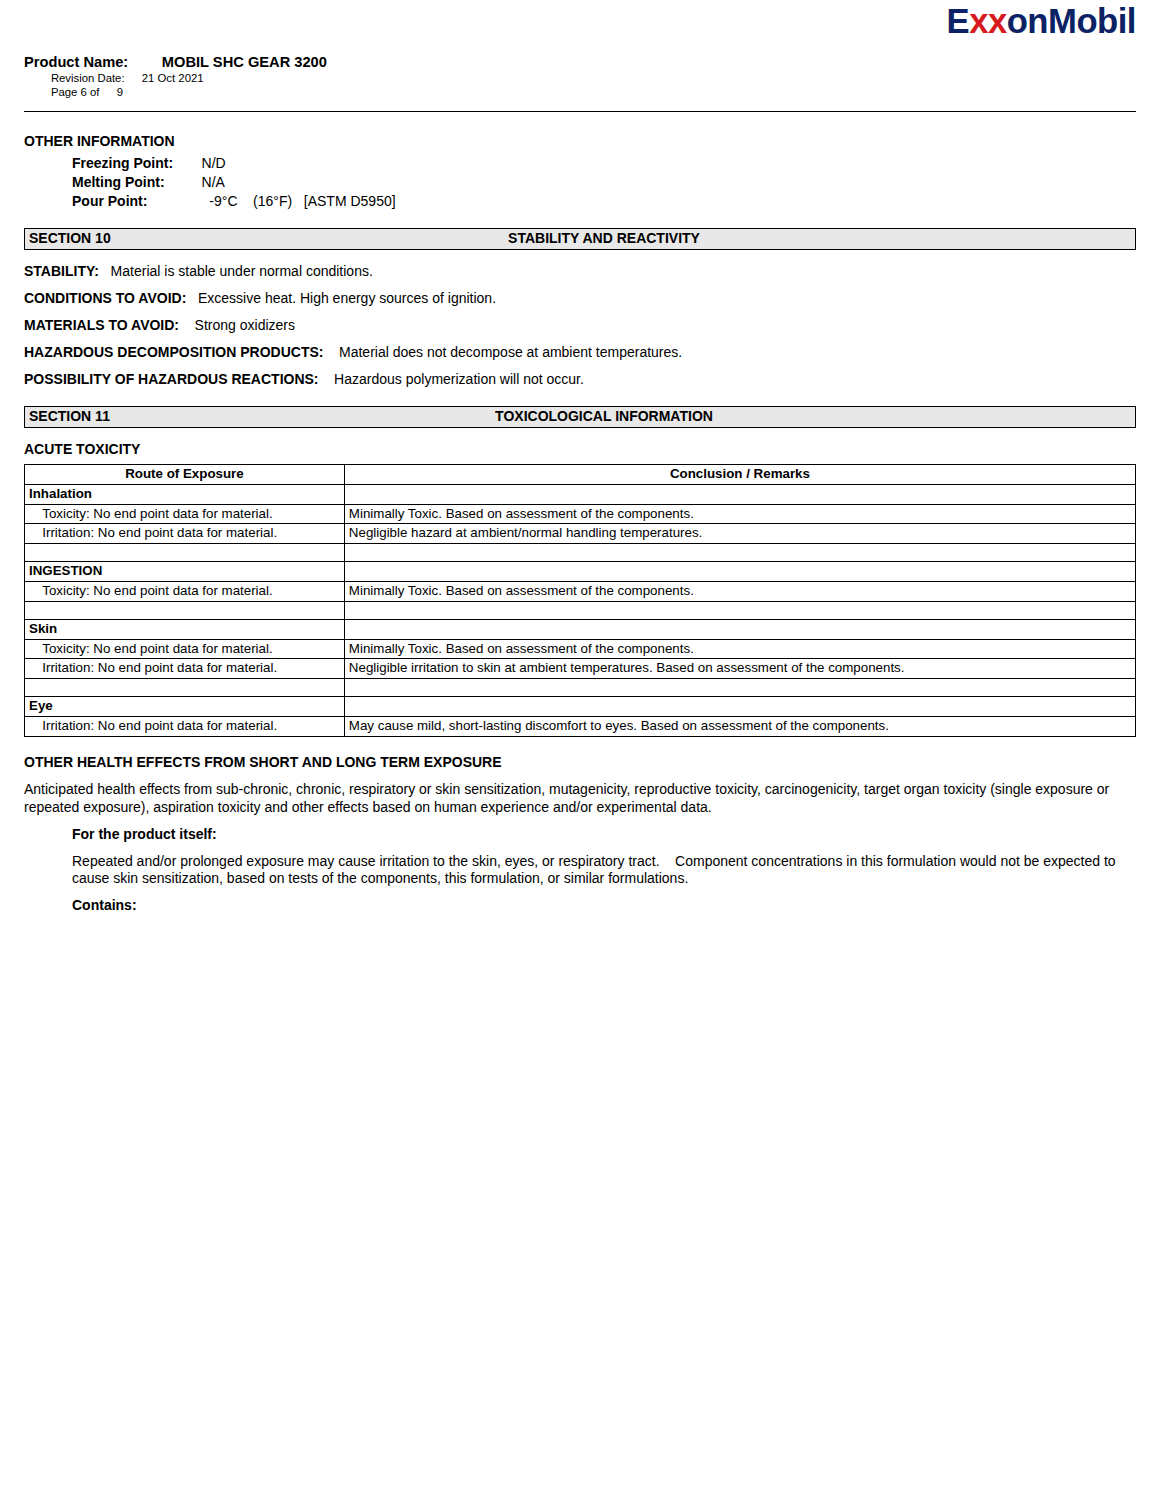ExxonMobil
Product Name: MOBIL SHC GEAR 3200
Revision Date: 21 Oct 2021
Page 6 of 9
OTHER INFORMATION
Freezing Point: N/D
Melting Point: N/A
Pour Point: -9°C (16°F) [ASTM D5950]
SECTION 10 STABILITY AND REACTIVITY
STABILITY: Material is stable under normal conditions.
CONDITIONS TO AVOID: Excessive heat. High energy sources of ignition.
MATERIALS TO AVOID: Strong oxidizers
HAZARDOUS DECOMPOSITION PRODUCTS: Material does not decompose at ambient temperatures.
POSSIBILITY OF HAZARDOUS REACTIONS: Hazardous polymerization will not occur.
SECTION 11 TOXICOLOGICAL INFORMATION
ACUTE TOXICITY
| Route of Exposure | Conclusion / Remarks |
| --- | --- |
| Inhalation | |
| Toxicity: No end point data for material. | Minimally Toxic. Based on assessment of the components. |
| Irritation: No end point data for material. | Negligible hazard at ambient/normal handling temperatures. |
| INGESTION | |
| Toxicity: No end point data for material. | Minimally Toxic. Based on assessment of the components. |
| Skin | |
| Toxicity: No end point data for material. | Minimally Toxic. Based on assessment of the components. |
| Irritation: No end point data for material. | Negligible irritation to skin at ambient temperatures. Based on assessment of the components. |
| Eye | |
| Irritation: No end point data for material. | May cause mild, short-lasting discomfort to eyes. Based on assessment of the components. |
OTHER HEALTH EFFECTS FROM SHORT AND LONG TERM EXPOSURE
Anticipated health effects from sub-chronic, chronic, respiratory or skin sensitization, mutagenicity, reproductive toxicity, carcinogenicity, target organ toxicity (single exposure or repeated exposure), aspiration toxicity and other effects based on human experience and/or experimental data.
For the product itself:
Repeated and/or prolonged exposure may cause irritation to the skin, eyes, or respiratory tract. Component concentrations in this formulation would not be expected to cause skin sensitization, based on tests of the components, this formulation, or similar formulations.
Contains: